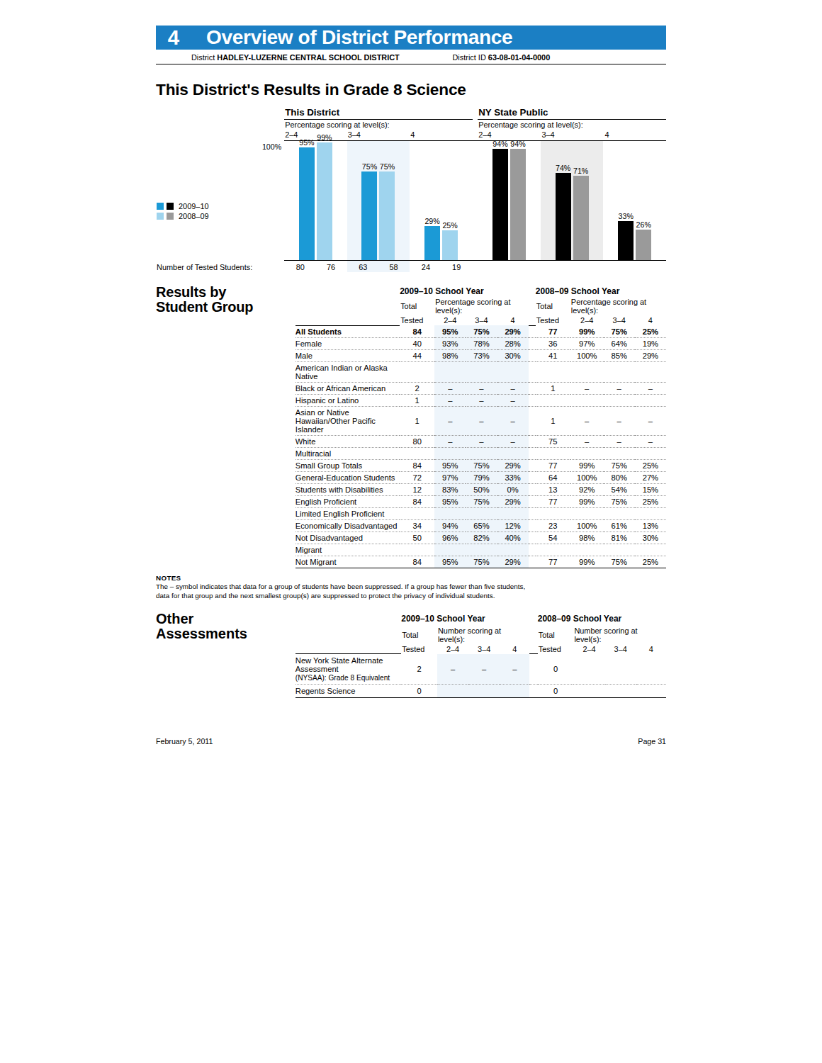4
Overview of District Performance
District HADLEY-LUZERNE CENTRAL SCHOOL DISTRICT
District ID 63-08-01-04-0000
This District's Results in Grade 8 Science
| | | This District | | NY State Public |
| | | Percentage scoring at level(s): | | Percentage scoring at level(s): |
| | | 2–4 | 3–4 | 4 | | 2–4 | 3–4 | 4 |
| 2009–10 2008–09 | 100% | 95% 99% 75% 75% 29% 25% | | 94% 94% 74% 71% 33% 26% |
| Number of Tested Students: | | 80 76 | 63 58 | 24 19 | | | | |
Results by
Student Group
| | 2009–10 School Year | | 2008–09 School Year |
| | Total | Percentage scoring at level(s): | | Total | Percentage scoring at level(s): |
| | Tested | 2–4 | 3–4 | 4 | | Tested | 2–4 | 3–4 | 4 |
| All Students | 84 | 95% | 75% | 29% | | 77 | 99% | 75% | 25% |
| Female | 40 | 93% | 78% | 28% | | 36 | 97% | 64% | 19% |
| Male | 44 | 98% | 73% | 30% | | 41 | 100% | 85% | 29% |
| American Indian or Alaska Native | | | | | | | | | |
| Black or African American | 2 | – | – | – | | 1 | – | – | – |
| Hispanic or Latino | 1 | – | – | – | | | | | |
| Asian or Native Hawaiian/Other Pacific Islander | 1 | – | – | – | | 1 | – | – | – |
| White | 80 | – | – | – | | 75 | – | – | – |
| Multiracial | | | | | | | | | |
| Small Group Totals | 84 | 95% | 75% | 29% | | 77 | 99% | 75% | 25% |
| General-Education Students | 72 | 97% | 79% | 33% | | 64 | 100% | 80% | 27% |
| Students with Disabilities | 12 | 83% | 50% | 0% | | 13 | 92% | 54% | 15% |
| English Proficient | 84 | 95% | 75% | 29% | | 77 | 99% | 75% | 25% |
| Limited English Proficient | | | | | | | | | |
| Economically Disadvantaged | 34 | 94% | 65% | 12% | | 23 | 100% | 61% | 13% |
| Not Disadvantaged | 50 | 96% | 82% | 40% | | 54 | 98% | 81% | 30% |
| Migrant | | | | | | | | | |
| Not Migrant | 84 | 95% | 75% | 29% | | 77 | 99% | 75% | 25% |
NOTES
The – symbol indicates that data for a group of students have been suppressed. If a group has fewer than five students,
data for that group and the next smallest group(s) are suppressed to protect the privacy of individual students.
Other
Assessments
| | 2009–10 School Year | | 2008–09 School Year |
| | Total | Number scoring at level(s): | | Total | Number scoring at level(s): |
| | Tested | 2–4 | 3–4 | 4 | | Tested | 2–4 | 3–4 | 4 |
| New York State Alternate Assessment (NYSAA): Grade 8 Equivalent | 2 | – | – | – | | 0 | | | |
| Regents Science | 0 | | | | | 0 | | | |
February 5, 2011
Page 31